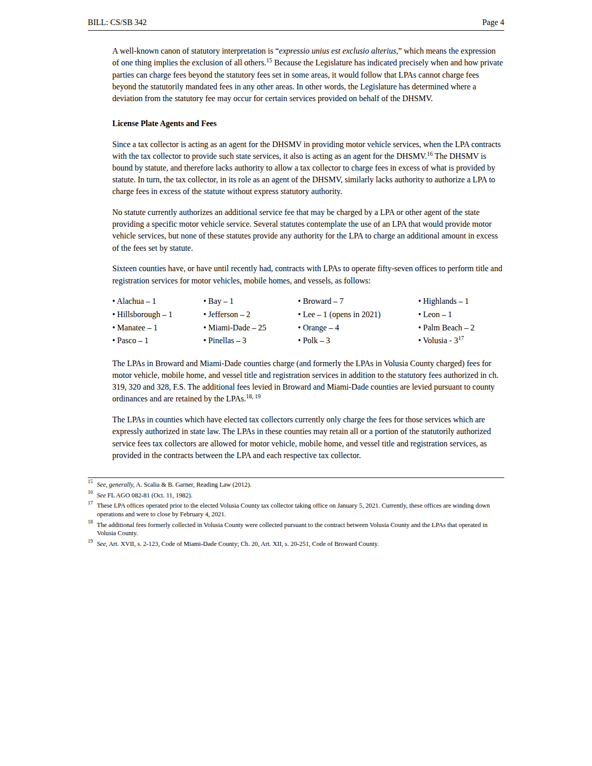BILL: CS/SB 342
Page 4
A well-known canon of statutory interpretation is “expressio unius est exclusio alterius,” which means the expression of one thing implies the exclusion of all others.15 Because the Legislature has indicated precisely when and how private parties can charge fees beyond the statutory fees set in some areas, it would follow that LPAs cannot charge fees beyond the statutorily mandated fees in any other areas. In other words, the Legislature has determined where a deviation from the statutory fee may occur for certain services provided on behalf of the DHSMV.
License Plate Agents and Fees
Since a tax collector is acting as an agent for the DHSMV in providing motor vehicle services, when the LPA contracts with the tax collector to provide such state services, it also is acting as an agent for the DHSMV.16 The DHSMV is bound by statute, and therefore lacks authority to allow a tax collector to charge fees in excess of what is provided by statute. In turn, the tax collector, in its role as an agent of the DHSMV, similarly lacks authority to authorize a LPA to charge fees in excess of the statute without express statutory authority.
No statute currently authorizes an additional service fee that may be charged by a LPA or other agent of the state providing a specific motor vehicle service. Several statutes contemplate the use of an LPA that would provide motor vehicle services, but none of these statutes provide any authority for the LPA to charge an additional amount in excess of the fees set by statute.
Sixteen counties have, or have until recently had, contracts with LPAs to operate fifty-seven offices to perform title and registration services for motor vehicles, mobile homes, and vessels, as follows:
| • Alachua – 1 | • Bay – 1 | • Broward – 7 | • Highlands – 1 |
| • Hillsborough – 1 | • Jefferson – 2 | • Lee – 1 (opens in 2021) | • Leon – 1 |
| • Manatee – 1 | • Miami-Dade – 25 | • Orange – 4 | • Palm Beach – 2 |
| • Pasco – 1 | • Pinellas – 3 | • Polk – 3 | • Volusia - 3 17 |
The LPAs in Broward and Miami-Dade counties charge (and formerly the LPAs in Volusia County charged) fees for motor vehicle, mobile home, and vessel title and registration services in addition to the statutory fees authorized in ch. 319, 320 and 328, F.S. The additional fees levied in Broward and Miami-Dade counties are levied pursuant to county ordinances and are retained by the LPAs.18, 19
The LPAs in counties which have elected tax collectors currently only charge the fees for those services which are expressly authorized in state law. The LPAs in these counties may retain all or a portion of the statutorily authorized service fees tax collectors are allowed for motor vehicle, mobile home, and vessel title and registration services, as provided in the contracts between the LPA and each respective tax collector.
See, generally, A. Scalia & B. Garner, Reading Law (2012).
See FL AGO 082-81 (Oct. 11, 1982).
These LPA offices operated prior to the elected Volusia County tax collector taking office on January 5, 2021. Currently, these offices are winding down operations and were to close by February 4, 2021.
The additional fees formerly collected in Volusia County were collected pursuant to the contract between Volusia County and the LPAs that operated in Volusia County.
See, Art. XVII, s. 2-123, Code of Miami-Dade County; Ch. 20, Art. XII, s. 20-251, Code of Broward County.